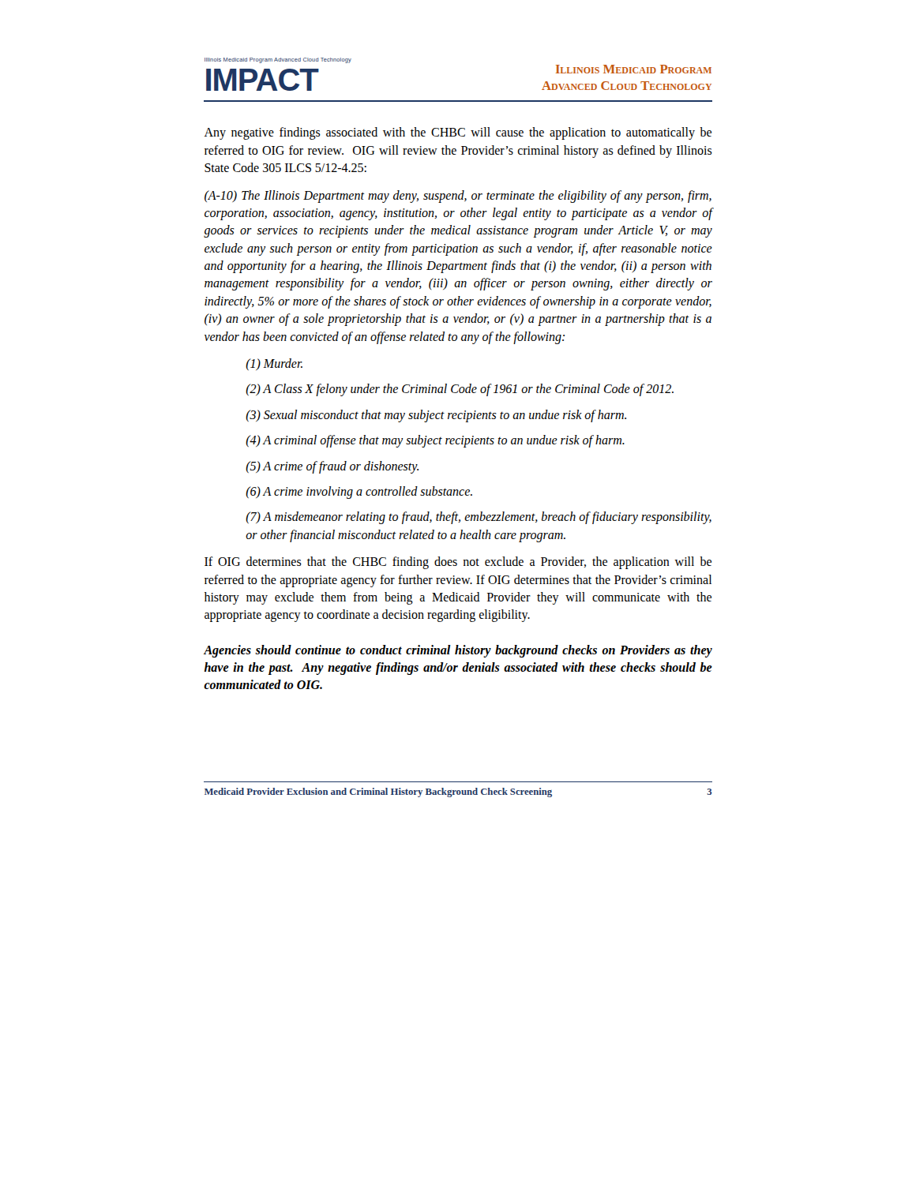Illinois Medicaid Program Advanced Cloud Technology IMPACT
Illinois Medicaid Program Advanced Cloud Technology
Any negative findings associated with the CHBC will cause the application to automatically be referred to OIG for review. OIG will review the Provider’s criminal history as defined by Illinois State Code 305 ILCS 5/12-4.25:
(A-10) The Illinois Department may deny, suspend, or terminate the eligibility of any person, firm, corporation, association, agency, institution, or other legal entity to participate as a vendor of goods or services to recipients under the medical assistance program under Article V, or may exclude any such person or entity from participation as such a vendor, if, after reasonable notice and opportunity for a hearing, the Illinois Department finds that (i) the vendor, (ii) a person with management responsibility for a vendor, (iii) an officer or person owning, either directly or indirectly, 5% or more of the shares of stock or other evidences of ownership in a corporate vendor, (iv) an owner of a sole proprietorship that is a vendor, or (v) a partner in a partnership that is a vendor has been convicted of an offense related to any of the following:
(1) Murder.
(2) A Class X felony under the Criminal Code of 1961 or the Criminal Code of 2012.
(3) Sexual misconduct that may subject recipients to an undue risk of harm.
(4) A criminal offense that may subject recipients to an undue risk of harm.
(5) A crime of fraud or dishonesty.
(6) A crime involving a controlled substance.
(7) A misdemeanor relating to fraud, theft, embezzlement, breach of fiduciary responsibility, or other financial misconduct related to a health care program.
If OIG determines that the CHBC finding does not exclude a Provider, the application will be referred to the appropriate agency for further review. If OIG determines that the Provider’s criminal history may exclude them from being a Medicaid Provider they will communicate with the appropriate agency to coordinate a decision regarding eligibility.
Agencies should continue to conduct criminal history background checks on Providers as they have in the past. Any negative findings and/or denials associated with these checks should be communicated to OIG.
Medicaid Provider Exclusion and Criminal History Background Check Screening 3